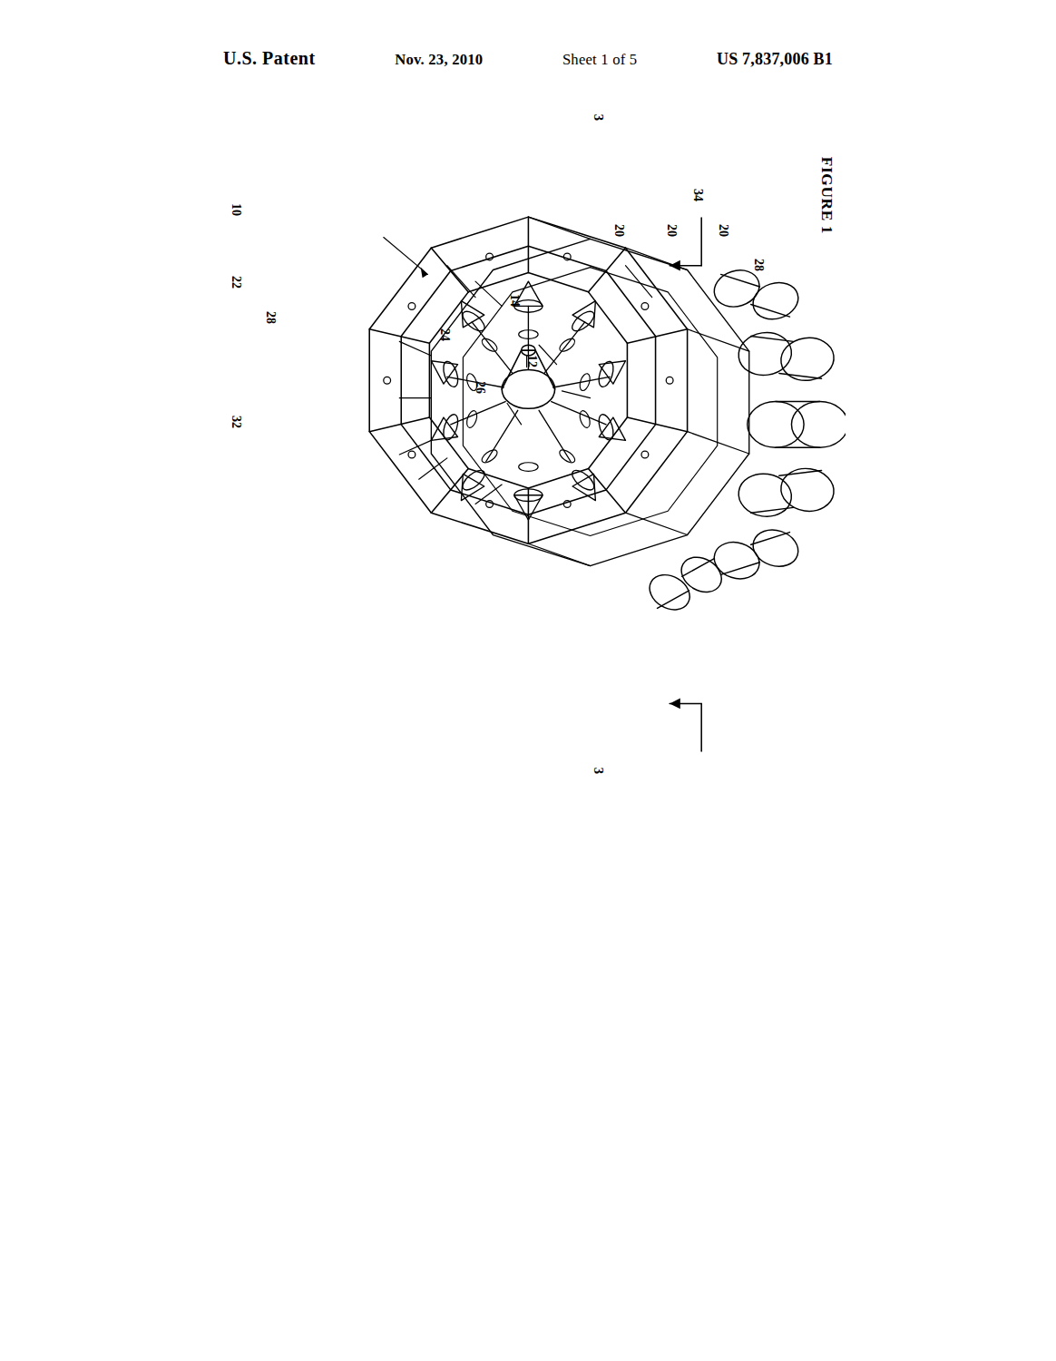U.S. Patent Nov. 23, 2010 Sheet 1 of 5 US 7,837,006 B1
10 22 28 32 24 26 14 12 20 20 20 34 28 3 3
FIGURE 1